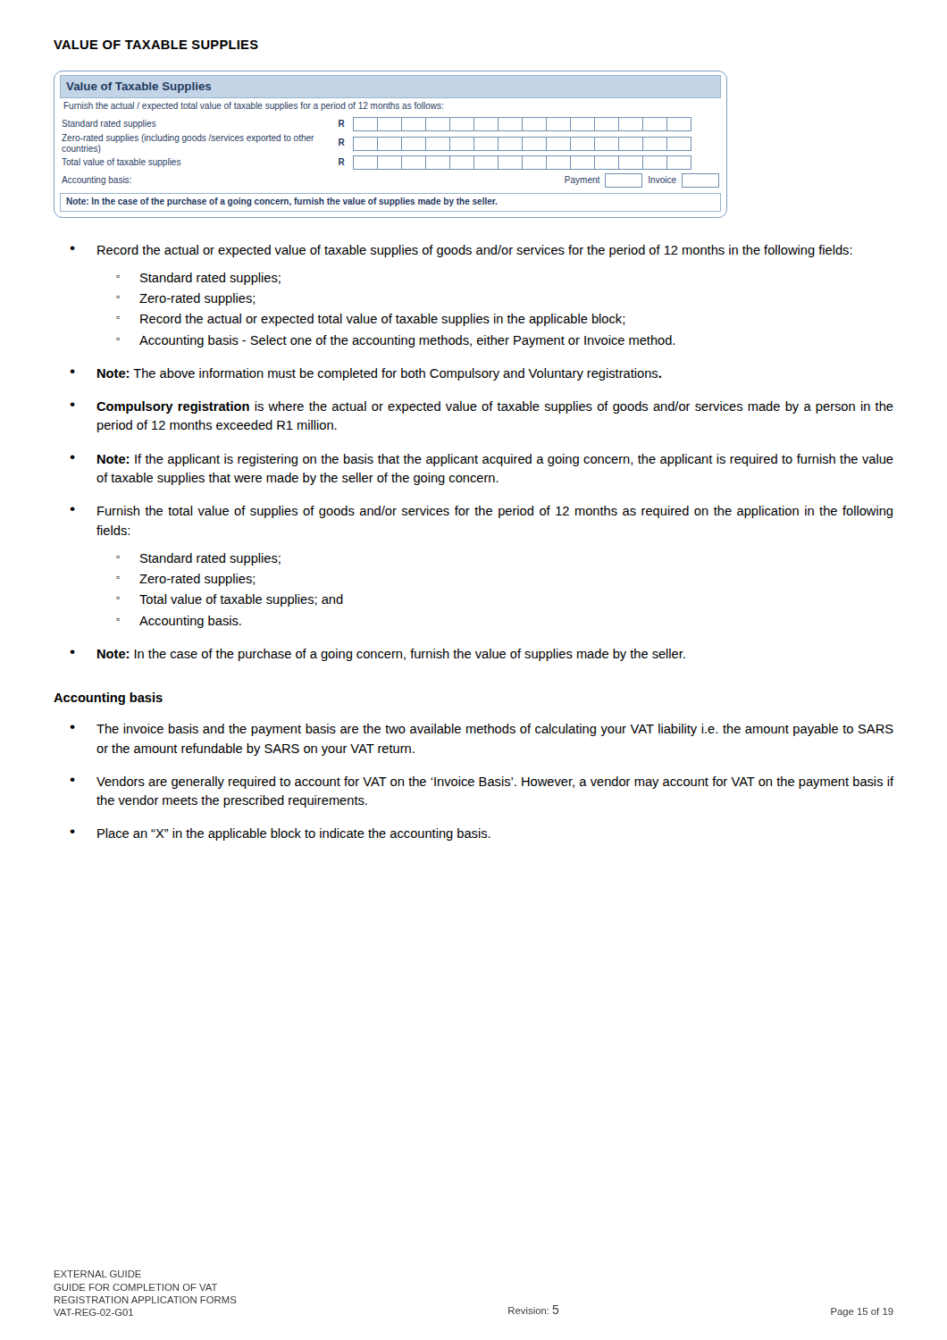VALUE OF TAXABLE SUPPLIES
Value of Taxable Supplies
Furnish the actual / expected total value of taxable supplies for a period of 12 months as follows:
| Standard rated supplies | R | |
| Zero-rated supplies (including goods /services exported to other countries) | R | |
| Total value of taxable supplies | R | |
Accounting basis: Payment Invoice
Note: In the case of the purchase of a going concern, furnish the value of supplies made by the seller.
Record the actual or expected value of taxable supplies of goods and/or services for the period of 12 months in the following fields:
Standard rated supplies;
Zero-rated supplies;
Record the actual or expected total value of taxable supplies in the applicable block;
Accounting basis - Select one of the accounting methods, either Payment or Invoice method.
Note: The above information must be completed for both Compulsory and Voluntary registrations.
Compulsory registration is where the actual or expected value of taxable supplies of goods and/or services made by a person in the period of 12 months exceeded R1 million.
Note: If the applicant is registering on the basis that the applicant acquired a going concern, the applicant is required to furnish the value of taxable supplies that were made by the seller of the going concern.
Furnish the total value of supplies of goods and/or services for the period of 12 months as required on the application in the following fields:
Standard rated supplies;
Zero-rated supplies;
Total value of taxable supplies; and
Accounting basis.
Note: In the case of the purchase of a going concern, furnish the value of supplies made by the seller.
Accounting basis
The invoice basis and the payment basis are the two available methods of calculating your VAT liability i.e. the amount payable to SARS or the amount refundable by SARS on your VAT return.
Vendors are generally required to account for VAT on the ‘Invoice Basis’. However, a vendor may account for VAT on the payment basis if the vendor meets the prescribed requirements.
Place an “X” in the applicable block to indicate the accounting basis.
EXTERNAL GUIDE
GUIDE FOR COMPLETION OF VAT
REGISTRATION APPLICATION FORMS
VAT-REG-02-G01
Revision: 5
Page 15 of 19